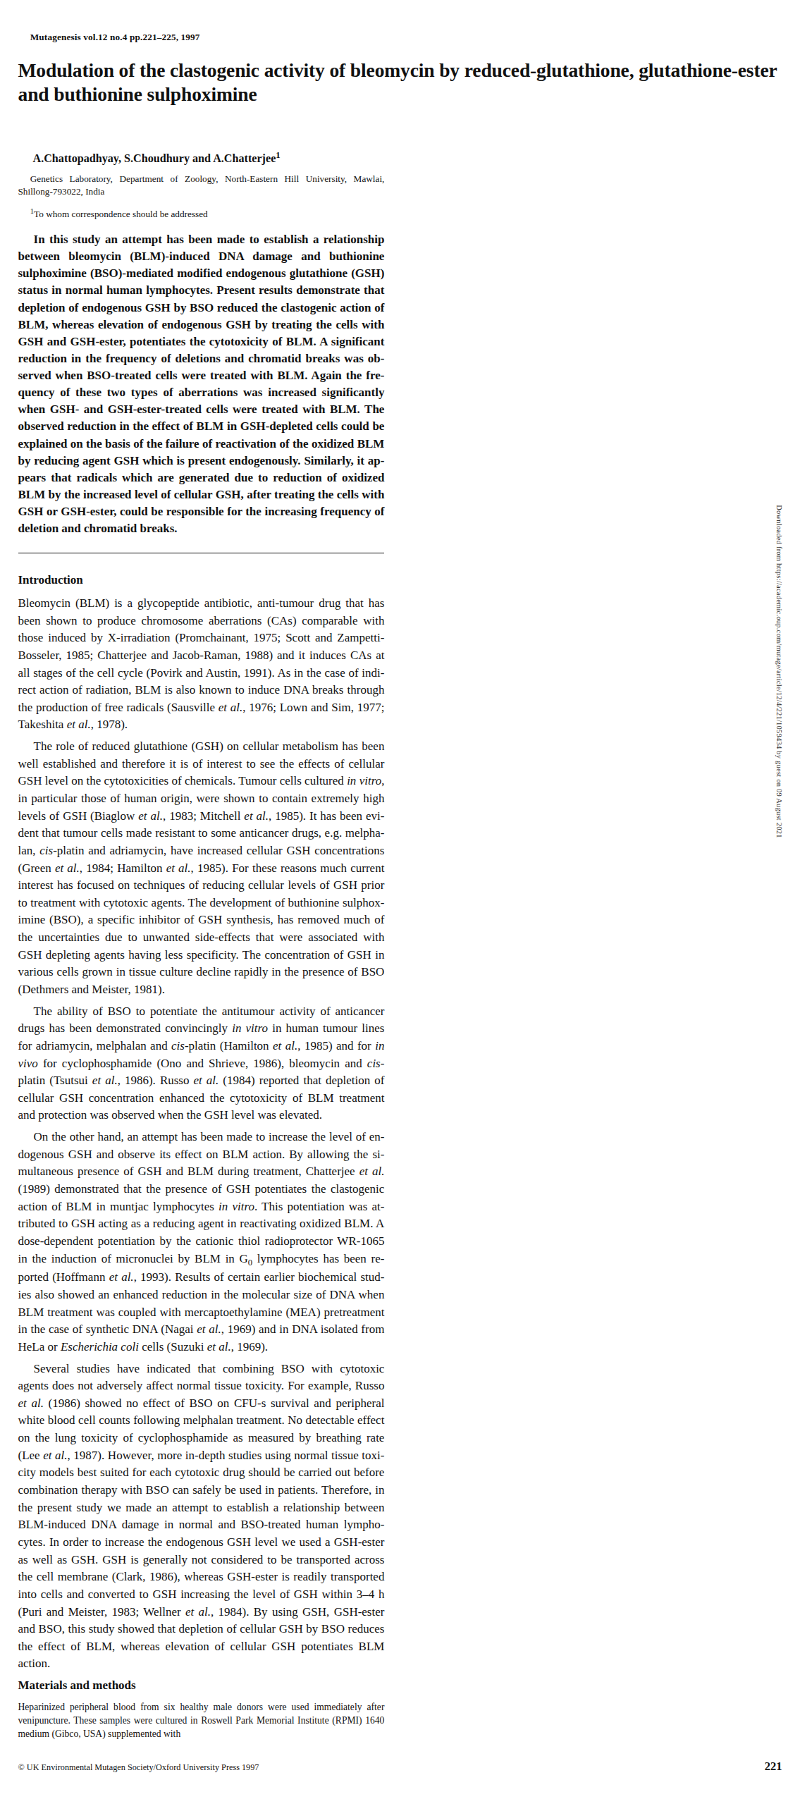Downloaded from https://academic.oup.com/mutage/article/12/4/221/1059434 by guest on 09 August 2021
Mutagenesis vol.12 no.4 pp.221–225, 1997
Modulation of the clastogenic activity of bleomycin by reduced-glutathione, glutathione-ester and buthionine sulphoximine
A.Chattopadhyay, S.Choudhury and A.Chatterjee1
Genetics Laboratory, Department of Zoology, North-Eastern Hill University, Mawlai, Shillong-793022, India
1To whom correspondence should be addressed
In this study an attempt has been made to establish a relationship between bleomycin (BLM)-induced DNA damage and buthionine sulphoximine (BSO)-mediated modified endogenous glutathione (GSH) status in normal human lymphocytes. Present results demonstrate that depletion of endogenous GSH by BSO reduced the clastogenic action of BLM, whereas elevation of endogenous GSH by treating the cells with GSH and GSH-ester, potentiates the cytotoxicity of BLM. A significant reduction in the frequency of deletions and chromatid breaks was observed when BSO-treated cells were treated with BLM. Again the frequency of these two types of aberrations was increased significantly when GSH- and GSH-ester-treated cells were treated with BLM. The observed reduction in the effect of BLM in GSH-depleted cells could be explained on the basis of the failure of reactivation of the oxidized BLM by reducing agent GSH which is present endogenously. Similarly, it appears that radicals which are generated due to reduction of oxidized BLM by the increased level of cellular GSH, after treating the cells with GSH or GSH-ester, could be responsible for the increasing frequency of deletion and chromatid breaks.
Introduction
Bleomycin (BLM) is a glycopeptide antibiotic, anti-tumour drug that has been shown to produce chromosome aberrations (CAs) comparable with those induced by X-irradiation (Promchainant, 1975; Scott and Zampetti-Bosseler, 1985; Chatterjee and Jacob-Raman, 1988) and it induces CAs at all stages of the cell cycle (Povirk and Austin, 1991). As in the case of indirect action of radiation, BLM is also known to induce DNA breaks through the production of free radicals (Sausville et al., 1976; Lown and Sim, 1977; Takeshita et al., 1978).
The role of reduced glutathione (GSH) on cellular metabolism has been well established and therefore it is of interest to see the effects of cellular GSH level on the cytotoxicities of chemicals. Tumour cells cultured in vitro, in particular those of human origin, were shown to contain extremely high levels of GSH (Biaglow et al., 1983; Mitchell et al., 1985). It has been evident that tumour cells made resistant to some anticancer drugs, e.g. melphalan, cis-platin and adriamycin, have increased cellular GSH concentrations (Green et al., 1984; Hamilton et al., 1985). For these reasons much current interest has focused on techniques of reducing cellular levels of GSH prior to treatment with cytotoxic agents. The development of buthionine sulphoximine (BSO), a specific inhibitor of GSH synthesis, has removed much of the uncertainties due to unwanted side-effects that were associated with GSH depleting agents having less specificity. The concentration of GSH in various cells grown in tissue culture decline rapidly in the presence of BSO (Dethmers and Meister, 1981).
The ability of BSO to potentiate the antitumour activity of anticancer drugs has been demonstrated convincingly in vitro in human tumour lines for adriamycin, melphalan and cis-platin (Hamilton et al., 1985) and for in vivo for cyclophosphamide (Ono and Shrieve, 1986), bleomycin and cis-platin (Tsutsui et al., 1986). Russo et al. (1984) reported that depletion of cellular GSH concentration enhanced the cytotoxicity of BLM treatment and protection was observed when the GSH level was elevated.
On the other hand, an attempt has been made to increase the level of endogenous GSH and observe its effect on BLM action. By allowing the simultaneous presence of GSH and BLM during treatment, Chatterjee et al. (1989) demonstrated that the presence of GSH potentiates the clastogenic action of BLM in muntjac lymphocytes in vitro. This potentiation was attributed to GSH acting as a reducing agent in reactivating oxidized BLM. A dose-dependent potentiation by the cationic thiol radioprotector WR-1065 in the induction of micronuclei by BLM in G0 lymphocytes has been reported (Hoffmann et al., 1993). Results of certain earlier biochemical studies also showed an enhanced reduction in the molecular size of DNA when BLM treatment was coupled with mercaptoethylamine (MEA) pretreatment in the case of synthetic DNA (Nagai et al., 1969) and in DNA isolated from HeLa or Escherichia coli cells (Suzuki et al., 1969).
Several studies have indicated that combining BSO with cytotoxic agents does not adversely affect normal tissue toxicity. For example, Russo et al. (1986) showed no effect of BSO on CFU-s survival and peripheral white blood cell counts following melphalan treatment. No detectable effect on the lung toxicity of cyclophosphamide as measured by breathing rate (Lee et al., 1987). However, more in-depth studies using normal tissue toxicity models best suited for each cytotoxic drug should be carried out before combination therapy with BSO can safely be used in patients. Therefore, in the present study we made an attempt to establish a relationship between BLM-induced DNA damage in normal and BSO-treated human lymphocytes. In order to increase the endogenous GSH level we used a GSH-ester as well as GSH. GSH is generally not considered to be transported across the cell membrane (Clark, 1986), whereas GSH-ester is readily transported into cells and converted to GSH increasing the level of GSH within 3–4 h (Puri and Meister, 1983; Wellner et al., 1984). By using GSH, GSH-ester and BSO, this study showed that depletion of cellular GSH by BSO reduces the effect of BLM, whereas elevation of cellular GSH potentiates BLM action.
Materials and methods
Heparinized peripheral blood from six healthy male donors were used immediately after venipuncture. These samples were cultured in Roswell Park Memorial Institute (RPMI) 1640 medium (Gibco, USA) supplemented with
© UK Environmental Mutagen Society/Oxford University Press 1997 221